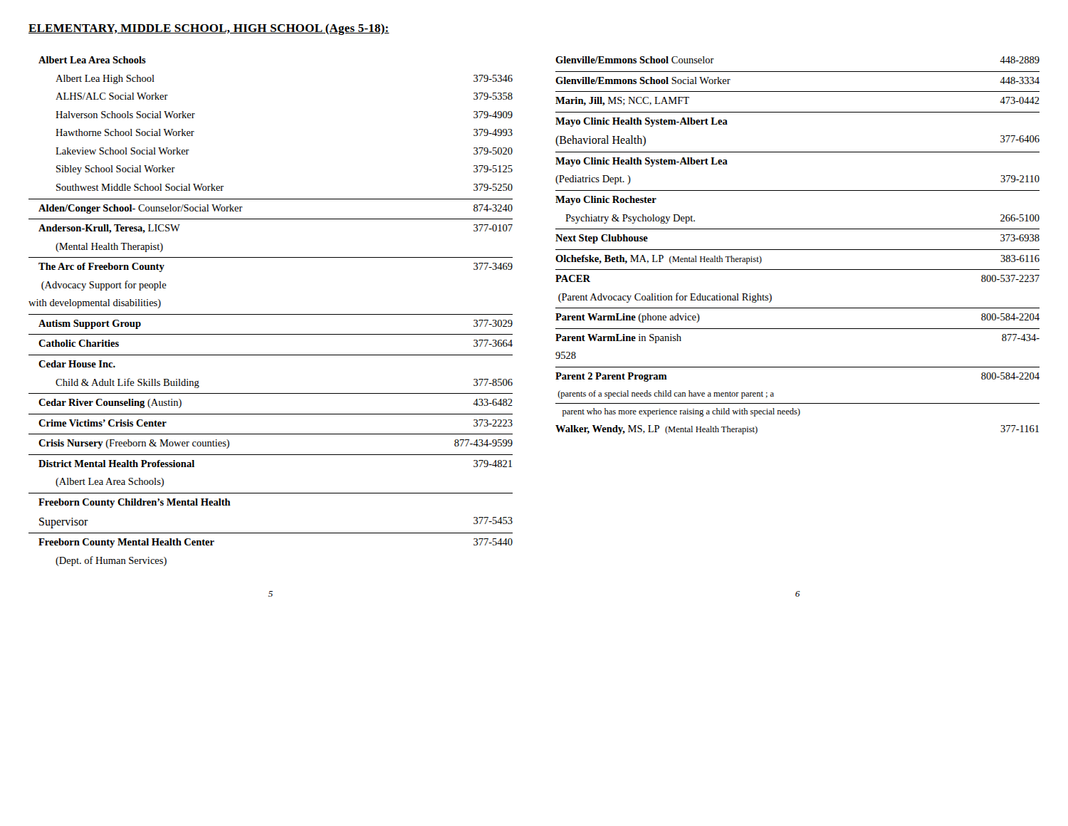ELEMENTARY, MIDDLE SCHOOL, HIGH SCHOOL (Ages 5-18):
| Albert Lea Area Schools | |
| Albert Lea High School | 379-5346 |
| ALHS/ALC Social Worker | 379-5358 |
| Halverson Schools Social Worker | 379-4909 |
| Hawthorne School Social Worker | 379-4993 |
| Lakeview School Social Worker | 379-5020 |
| Sibley School Social Worker | 379-5125 |
| Southwest Middle School Social Worker | 379-5250 |
| Alden/Conger School - Counselor/Social Worker | 874-3240 |
| Anderson-Krull, Teresa, LICSW | 377-0107 |
| (Mental Health Therapist) | |
| The Arc of Freeborn County | 377-3469 |
| (Advocacy Support for people | |
| with developmental disabilities) | |
| Autism Support Group | 377-3029 |
| Catholic Charities | 377-3664 |
| Cedar House Inc. | |
| Child & Adult Life Skills Building | 377-8506 |
| Cedar River Counseling (Austin) | 433-6482 |
| Crime Victims’ Crisis Center | 373-2223 |
| Crisis Nursery (Freeborn & Mower counties) | 877-434-9599 |
| District Mental Health Professional | 379-4821 |
| (Albert Lea Area Schools) | |
| Freeborn County Children’s Mental Health | |
| Supervisor | 377-5453 |
| Freeborn County Mental Health Center | 377-5440 |
| (Dept. of Human Services) | |
| Glenville/Emmons School Counselor | 448-2889 |
| Glenville/Emmons School Social Worker | 448-3334 |
| Marin, Jill, MS; NCC, LAMFT | 473-0442 |
| Mayo Clinic Health System-Albert Lea | |
| (Behavioral Health) | 377-6406 |
| Mayo Clinic Health System-Albert Lea | |
| (Pediatrics Dept. ) | 379-2110 |
| Mayo Clinic Rochester | |
| Psychiatry & Psychology Dept. | 266-5100 |
| Next Step Clubhouse | 373-6938 |
| Olchefske, Beth, MA, LP (Mental Health Therapist) | 383-6116 |
| PACER | 800-537-2237 |
| (Parent Advocacy Coalition for Educational Rights) | |
| Parent WarmLine (phone advice) | 800-584-2204 |
| Parent WarmLine in Spanish | 877-434- |
| 9528 | |
| Parent 2 Parent Program | 800-584-2204 |
| (parents of a special needs child can have a mentor parent ; a | |
| parent who has more experience raising a child with special needs) | |
| Walker, Wendy, MS, LP (Mental Health Therapist) | 377-1161 |
5
6